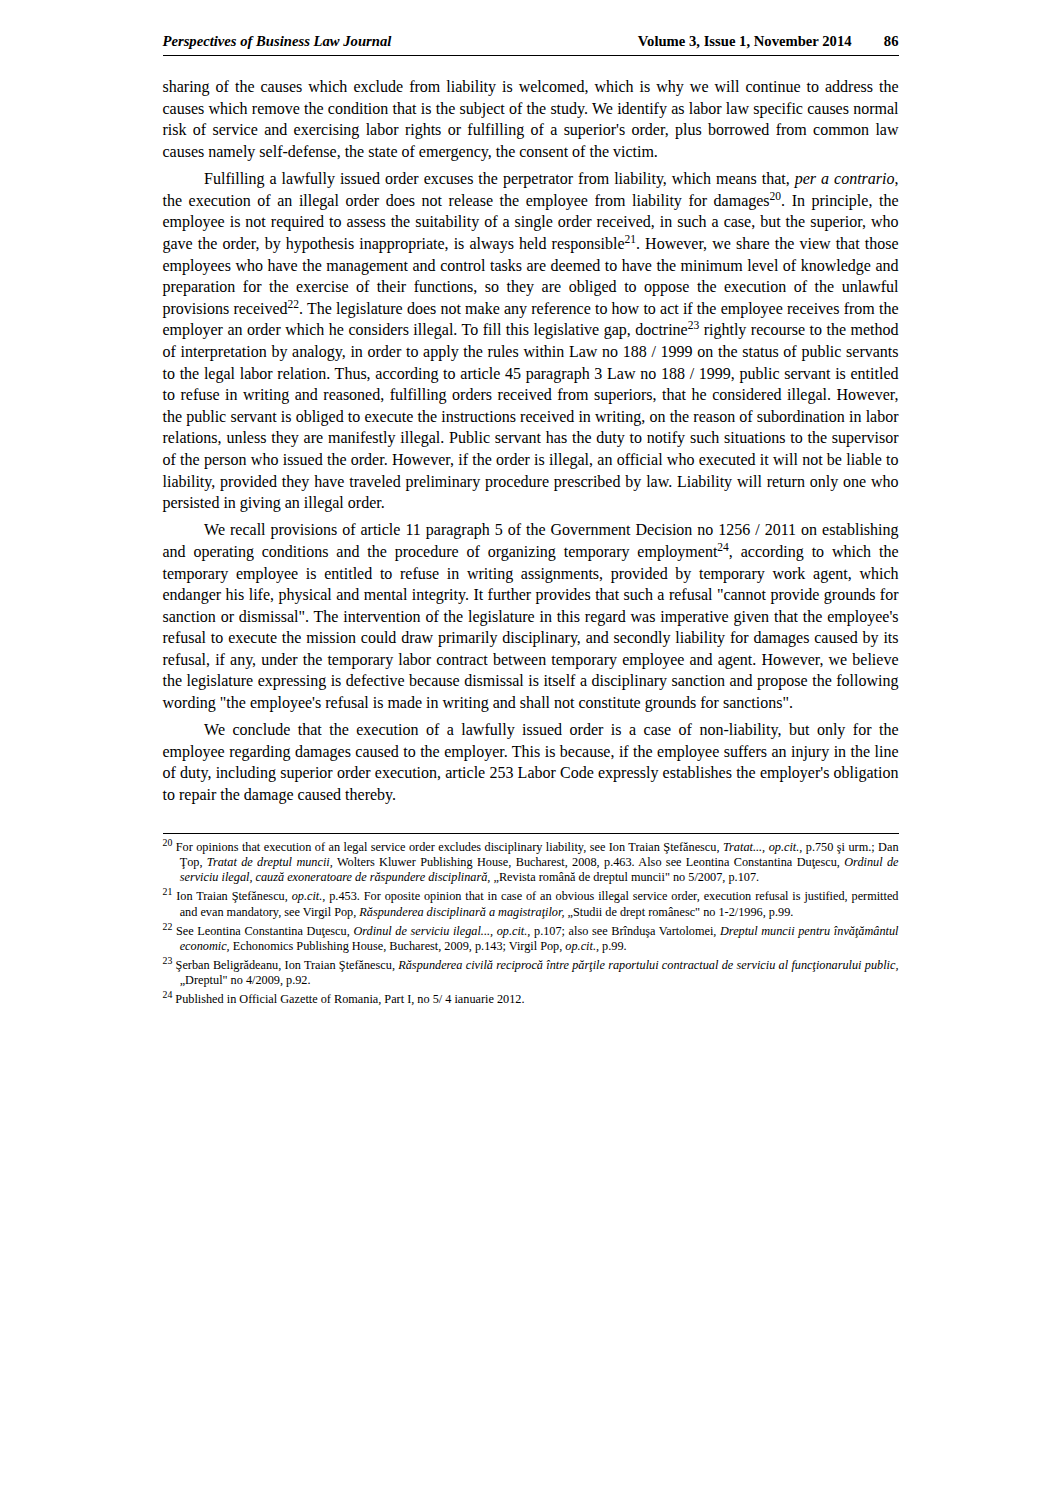Perspectives of Business Law Journal Volume 3, Issue 1, November 201486
sharing of the causes which exclude from liability is welcomed, which is why we will continue to address the causes which remove the condition that is the subject of the study. We identify as labor law specific causes normal risk of service and exercising labor rights or fulfilling of a superior's order, plus borrowed from common law causes namely self-defense, the state of emergency, the consent of the victim.
Fulfilling a lawfully issued order excuses the perpetrator from liability, which means that, per a contrario, the execution of an illegal order does not release the employee from liability for damages20. In principle, the employee is not required to assess the suitability of a single order received, in such a case, but the superior, who gave the order, by hypothesis inappropriate, is always held responsible21. However, we share the view that those employees who have the management and control tasks are deemed to have the minimum level of knowledge and preparation for the exercise of their functions, so they are obliged to oppose the execution of the unlawful provisions received22. The legislature does not make any reference to how to act if the employee receives from the employer an order which he considers illegal. To fill this legislative gap, doctrine23 rightly recourse to the method of interpretation by analogy, in order to apply the rules within Law no 188 / 1999 on the status of public servants to the legal labor relation. Thus, according to article 45 paragraph 3 Law no 188 / 1999, public servant is entitled to refuse in writing and reasoned, fulfilling orders received from superiors, that he considered illegal. However, the public servant is obliged to execute the instructions received in writing, on the reason of subordination in labor relations, unless they are manifestly illegal. Public servant has the duty to notify such situations to the supervisor of the person who issued the order. However, if the order is illegal, an official who executed it will not be liable to liability, provided they have traveled preliminary procedure prescribed by law. Liability will return only one who persisted in giving an illegal order.
We recall provisions of article 11 paragraph 5 of the Government Decision no 1256 / 2011 on establishing and operating conditions and the procedure of organizing temporary employment24, according to which the temporary employee is entitled to refuse in writing assignments, provided by temporary work agent, which endanger his life, physical and mental integrity. It further provides that such a refusal "cannot provide grounds for sanction or dismissal". The intervention of the legislature in this regard was imperative given that the employee's refusal to execute the mission could draw primarily disciplinary, and secondly liability for damages caused by its refusal, if any, under the temporary labor contract between temporary employee and agent. However, we believe the legislature expressing is defective because dismissal is itself a disciplinary sanction and propose the following wording "the employee's refusal is made in writing and shall not constitute grounds for sanctions".
We conclude that the execution of a lawfully issued order is a case of non-liability, but only for the employee regarding damages caused to the employer. This is because, if the employee suffers an injury in the line of duty, including superior order execution, article 253 Labor Code expressly establishes the employer's obligation to repair the damage caused thereby.
20 For opinions that execution of an legal service order excludes disciplinary liability, see Ion Traian Ştefănescu, Tratat..., op.cit., p.750 şi urm.; Dan Ţop, Tratat de dreptul muncii, Wolters Kluwer Publishing House, Bucharest, 2008, p.463. Also see Leontina Constantina Duţescu, Ordinul de serviciu ilegal, cauză exoneratoare de răspundere disciplinară, „Revista română de dreptul muncii" no 5/2007, p.107.
21 Ion Traian Ştefănescu, op.cit., p.453. For oposite opinion that in case of an obvious illegal service order, execution refusal is justified, permitted and evan mandatory, see Virgil Pop, Răspunderea disciplinară a magistraţilor, „Studii de drept românesc" no 1-2/1996, p.99.
22 See Leontina Constantina Duţescu, Ordinul de serviciu ilegal..., op.cit., p.107; also see Brînduşa Vartolomei, Dreptul muncii pentru învăţământul economic, Echonomics Publishing House, Bucharest, 2009, p.143; Virgil Pop, op.cit., p.99.
23 Şerban Beligrădeanu, Ion Traian Ştefănescu, Răspunderea civilă reciprocă între părţile raportului contractual de serviciu al funcţionarului public, „Dreptul" no 4/2009, p.92.
24 Published in Official Gazette of Romania, Part I, no 5/ 4 ianuarie 2012.